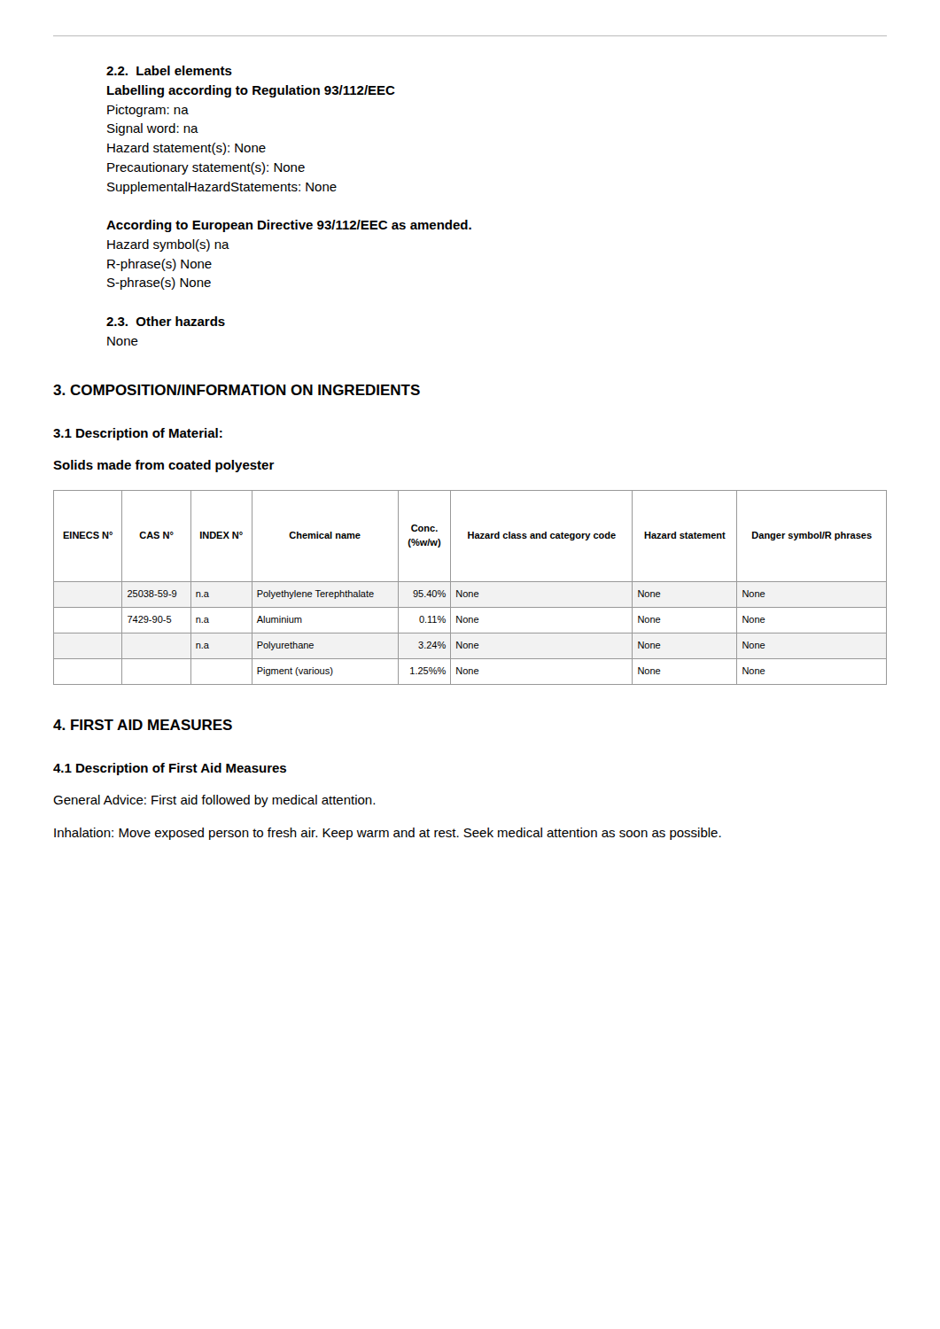2.2. Label elements
Labelling according to Regulation 93/112/EEC
Pictogram: na
Signal word: na
Hazard statement(s): None
Precautionary statement(s): None
SupplementalHazardStatements: None
According to European Directive 93/112/EEC as amended.
Hazard symbol(s) na
R-phrase(s) None
S-phrase(s) None
2.3. Other hazards
None
3. COMPOSITION/INFORMATION ON INGREDIENTS
3.1 Description of Material:
Solids made from coated polyester
| EINECS N° | CAS N° | INDEX N° | Chemical name | Conc. (%w/w) | Hazard class and category code | Hazard statement | Danger symbol/R phrases |
| --- | --- | --- | --- | --- | --- | --- | --- |
| | 25038-59-9 | n.a | Polyethylene Terephthalate | 95.40% | None | None | None |
| | 7429-90-5 | n.a | Aluminium | 0.11% | None | None | None |
| | | n.a | Polyurethane | 3.24% | None | None | None |
| | | | Pigment (various) | 1.25%% | None | None | None |
4. FIRST AID MEASURES
4.1 Description of First Aid Measures
General Advice: First aid followed by medical attention.
Inhalation: Move exposed person to fresh air. Keep warm and at rest. Seek medical attention as soon as possible.